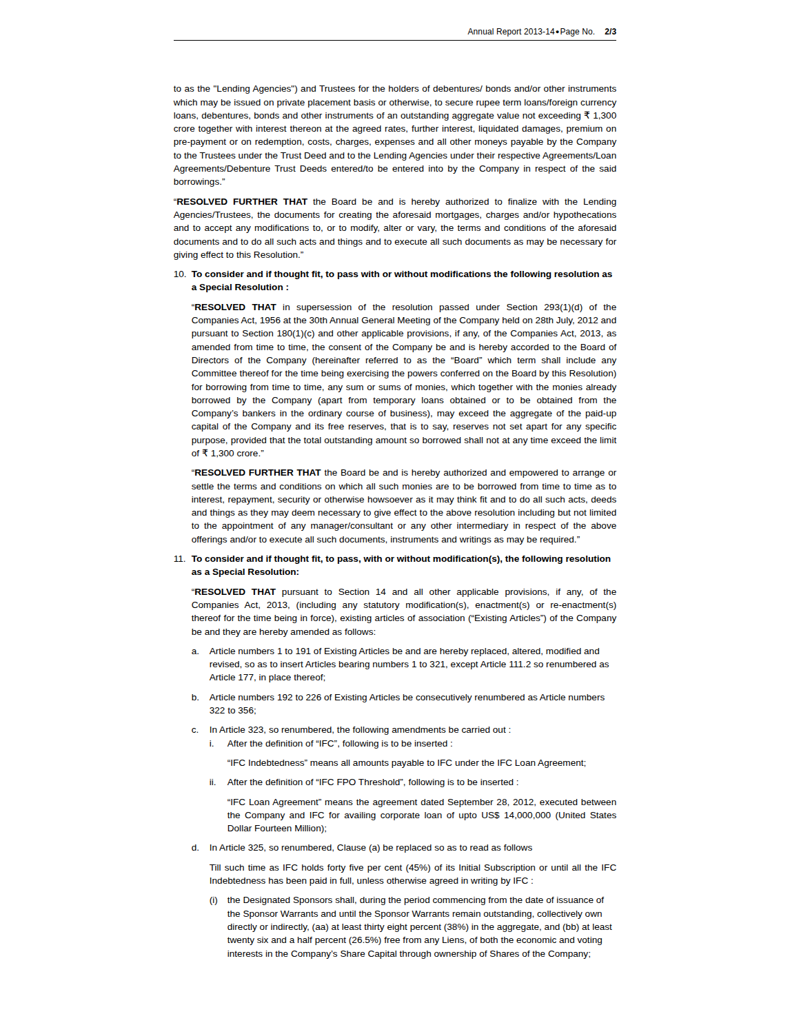Annual Report 2013-14●Page No.2/3
to as the "Lending Agencies") and Trustees for the holders of debentures/ bonds and/or other instruments which may be issued on private placement basis or otherwise, to secure rupee term loans/foreign currency loans, debentures, bonds and other instruments of an outstanding aggregate value not exceeding ₹ 1,300 crore together with interest thereon at the agreed rates, further interest, liquidated damages, premium on pre-payment or on redemption, costs, charges, expenses and all other moneys payable by the Company to the Trustees under the Trust Deed and to the Lending Agencies under their respective Agreements/Loan Agreements/Debenture Trust Deeds entered/to be entered into by the Company in respect of the said borrowings.”
“RESOLVED FURTHER THAT the Board be and is hereby authorized to finalize with the Lending Agencies/Trustees, the documents for creating the aforesaid mortgages, charges and/or hypothecations and to accept any modifications to, or to modify, alter or vary, the terms and conditions of the aforesaid documents and to do all such acts and things and to execute all such documents as may be necessary for giving effect to this Resolution.”
10. To consider and if thought fit, to pass with or without modifications the following resolution as a Special Resolution :
“RESOLVED THAT in supersession of the resolution passed under Section 293(1)(d) of the Companies Act, 1956 at the 30th Annual General Meeting of the Company held on 28th July, 2012 and pursuant to Section 180(1)(c) and other applicable provisions, if any, of the Companies Act, 2013, as amended from time to time, the consent of the Company be and is hereby accorded to the Board of Directors of the Company (hereinafter referred to as the “Board” which term shall include any Committee thereof for the time being exercising the powers conferred on the Board by this Resolution) for borrowing from time to time, any sum or sums of monies, which together with the monies already borrowed by the Company (apart from temporary loans obtained or to be obtained from the Company’s bankers in the ordinary course of business), may exceed the aggregate of the paid-up capital of the Company and its free reserves, that is to say, reserves not set apart for any specific purpose, provided that the total outstanding amount so borrowed shall not at any time exceed the limit of ₹ 1,300 crore.”
“RESOLVED FURTHER THAT the Board be and is hereby authorized and empowered to arrange or settle the terms and conditions on which all such monies are to be borrowed from time to time as to interest, repayment, security or otherwise howsoever as it may think fit and to do all such acts, deeds and things as they may deem necessary to give effect to the above resolution including but not limited to the appointment of any manager/consultant or any other intermediary in respect of the above offerings and/or to execute all such documents, instruments and writings as may be required.”
11. To consider and if thought fit, to pass, with or without modification(s), the following resolution as a Special Resolution:
“RESOLVED THAT pursuant to Section 14 and all other applicable provisions, if any, of the Companies Act, 2013, (including any statutory modification(s), enactment(s) or re-enactment(s) thereof for the time being in force), existing articles of association (“Existing Articles”) of the Company be and they are hereby amended as follows:
a. Article numbers 1 to 191 of Existing Articles be and are hereby replaced, altered, modified and revised, so as to insert Articles bearing numbers 1 to 321, except Article 111.2 so renumbered as Article 177, in place thereof;
b. Article numbers 192 to 226 of Existing Articles be consecutively renumbered as Article numbers 322 to 356;
c. In Article 323, so renumbered, the following amendments be carried out :
i. After the definition of “IFC”, following is to be inserted :
“IFC Indebtedness” means all amounts payable to IFC under the IFC Loan Agreement;
ii. After the definition of “IFC FPO Threshold”, following is to be inserted :
“IFC Loan Agreement” means the agreement dated September 28, 2012, executed between the Company and IFC for availing corporate loan of upto US$ 14,000,000 (United States Dollar Fourteen Million);
d. In Article 325, so renumbered, Clause (a) be replaced so as to read as follows
Till such time as IFC holds forty five per cent (45%) of its Initial Subscription or until all the IFC Indebtedness has been paid in full, unless otherwise agreed in writing by IFC :
(i) the Designated Sponsors shall, during the period commencing from the date of issuance of the Sponsor Warrants and until the Sponsor Warrants remain outstanding, collectively own directly or indirectly, (aa) at least thirty eight percent (38%) in the aggregate, and (bb) at least twenty six and a half percent (26.5%) free from any Liens, of both the economic and voting interests in the Company’s Share Capital through ownership of Shares of the Company;